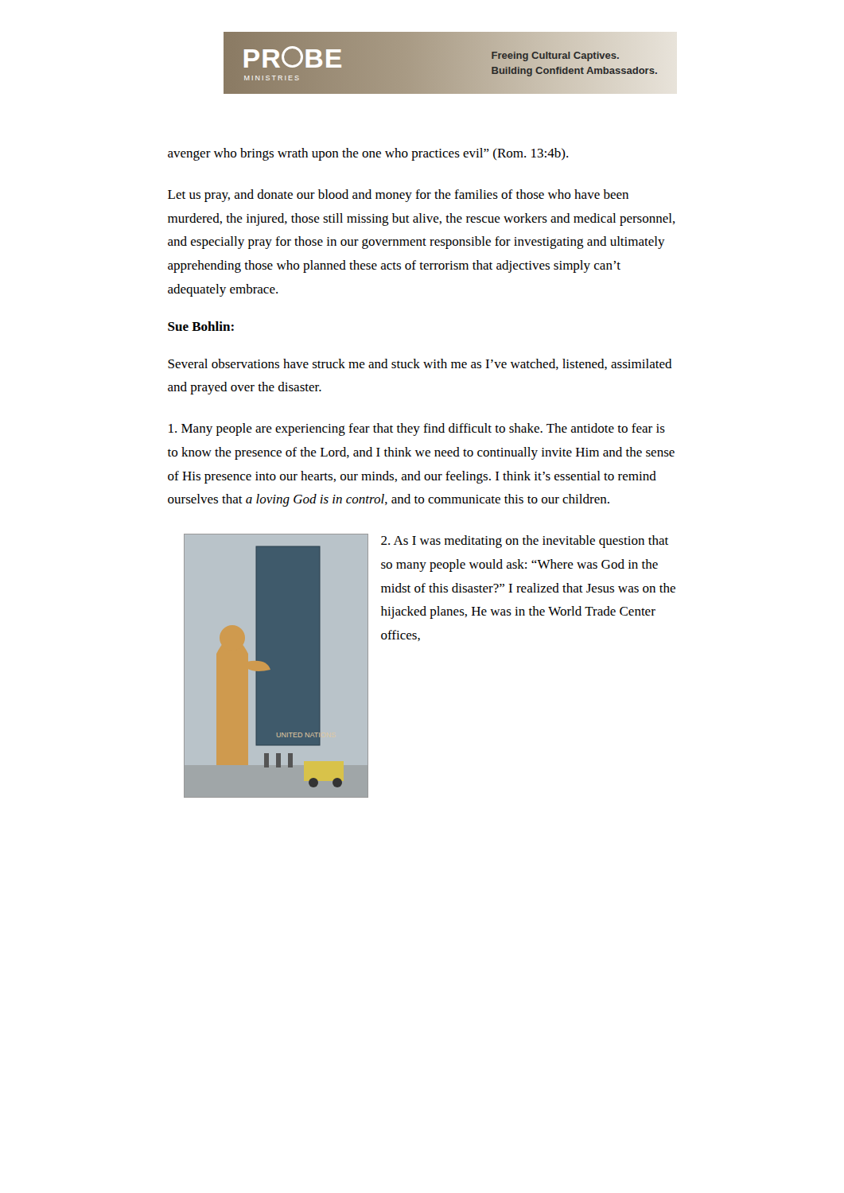PR BE
MINISTRIES
Freeing Cultural Captives.
Building Confident Ambassadors.
avenger who brings wrath upon the one who practices evil” (Rom. 13:4b).
Let us pray, and donate our blood and money for the families of those who have been murdered, the injured, those still missing but alive, the rescue workers and medical personnel, and especially pray for those in our government responsible for investigating and ultimately apprehending those who planned these acts of terrorism that adjectives simply can’t adequately embrace.
Sue Bohlin:
Several observations have struck me and stuck with me as I’ve watched, listened, assimilated and prayed over the disaster.
1. Many people are experiencing fear that they find difficult to shake. The antidote to fear is to know the presence of the Lord, and I think we need to continually invite Him and the sense of His presence into our hearts, our minds, and our feelings. I think it’s essential to remind ourselves that a loving God is in control, and to communicate this to our children.
2. As I was meditating on the inevitable question that so many people would ask: “Where was God in the midst of this disaster?” I realized that Jesus was on the hijacked planes, He was in the World Trade Center offices,